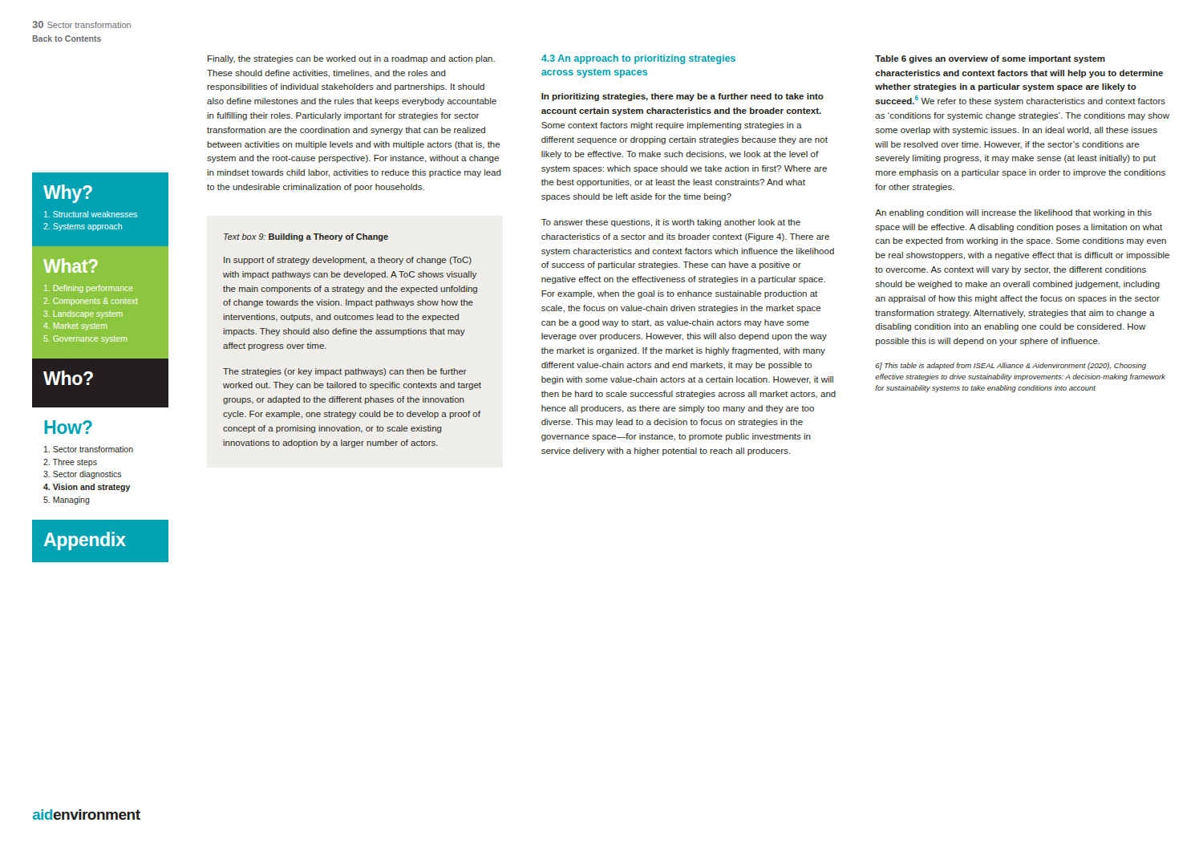30 Sector transformation Back to Contents
Why?
1. Structural weaknesses
2. Systems approach
What?
1. Defining performance
2. Components & context
3. Landscape system
4. Market system
5. Governance system
Who?
How?
1. Sector transformation
2. Three steps
3. Sector diagnostics
4. Vision and strategy
5. Managing
Appendix
aidenvironment
Finally, the strategies can be worked out in a roadmap and action plan. These should define activities, timelines, and the roles and responsibilities of individual stakeholders and partnerships. It should also define milestones and the rules that keeps everybody accountable in fulfilling their roles. Particularly important for strategies for sector transformation are the coordination and synergy that can be realized between activities on multiple levels and with multiple actors (that is, the system and the root-cause perspective). For instance, without a change in mindset towards child labor, activities to reduce this practice may lead to the undesirable criminalization of poor households.
Text box 9: Building a Theory of Change
In support of strategy development, a theory of change (ToC) with impact pathways can be developed. A ToC shows visually the main components of a strategy and the expected unfolding of change towards the vision. Impact pathways show how the interventions, outputs, and outcomes lead to the expected impacts. They should also define the assumptions that may affect progress over time.
The strategies (or key impact pathways) can then be further worked out. They can be tailored to specific contexts and target groups, or adapted to the different phases of the innovation cycle. For example, one strategy could be to develop a proof of concept of a promising innovation, or to scale existing innovations to adoption by a larger number of actors.
4.3 An approach to prioritizing strategies
across system spaces
In prioritizing strategies, there may be a further need to take into account certain system characteristics and the broader context. Some context factors might require implementing strategies in a different sequence or dropping certain strategies because they are not likely to be effective. To make such decisions, we look at the level of system spaces: which space should we take action in first? Where are the best opportunities, or at least the least constraints? And what spaces should be left aside for the time being?
To answer these questions, it is worth taking another look at the characteristics of a sector and its broader context (Figure 4). There are system characteristics and context factors which influence the likelihood of success of particular strategies. These can have a positive or negative effect on the effectiveness of strategies in a particular space. For example, when the goal is to enhance sustainable production at scale, the focus on value-chain driven strategies in the market space can be a good way to start, as value-chain actors may have some leverage over producers. However, this will also depend upon the way the market is organized. If the market is highly fragmented, with many different value-chain actors and end markets, it may be possible to begin with some value-chain actors at a certain location. However, it will then be hard to scale successful strategies across all market actors, and hence all producers, as there are simply too many and they are too diverse. This may lead to a decision to focus on strategies in the governance space—for instance, to promote public investments in service delivery with a higher potential to reach all producers.
Table 6 gives an overview of some important system characteristics and context factors that will help you to determine whether strategies in a particular system space are likely to succeed.6 We refer to these system characteristics and context factors as ‘conditions for systemic change strategies’. The conditions may show some overlap with systemic issues. In an ideal world, all these issues will be resolved over time. However, if the sector’s conditions are severely limiting progress, it may make sense (at least initially) to put more emphasis on a particular space in order to improve the conditions for other strategies.
An enabling condition will increase the likelihood that working in this space will be effective. A disabling condition poses a limitation on what can be expected from working in the space. Some conditions may even be real showstoppers, with a negative effect that is difficult or impossible to overcome. As context will vary by sector, the different conditions should be weighed to make an overall combined judgement, including an appraisal of how this might affect the focus on spaces in the sector transformation strategy. Alternatively, strategies that aim to change a disabling condition into an enabling one could be considered. How possible this is will depend on your sphere of influence.
6] This table is adapted from ISEAL Alliance & Aidenvironment (2020), Choosing effective strategies to drive sustainability improvements: A decision-making framework for sustainability systems to take enabling conditions into account